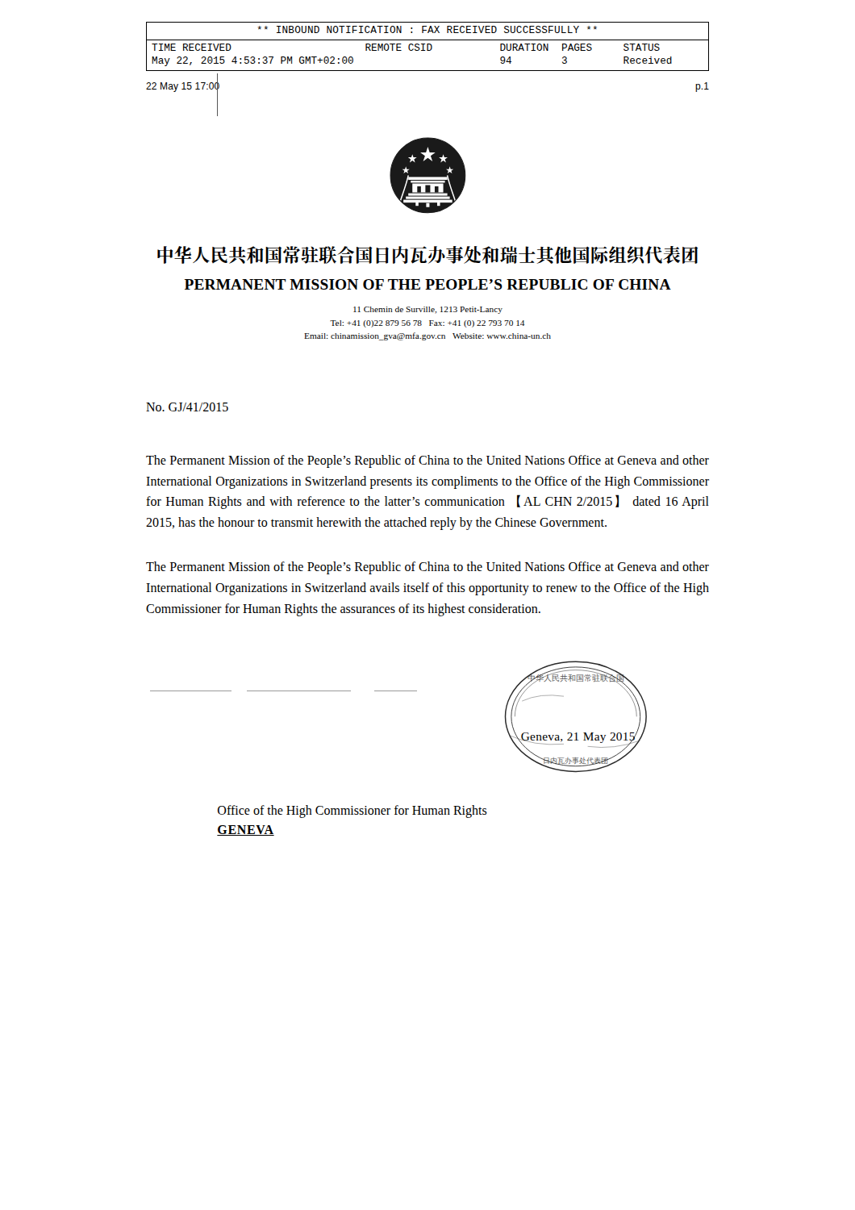** INBOUND NOTIFICATION : FAX RECEIVED SUCCESSFULLY **
| TIME RECEIVED May 22, 2015 4:53:37 PM GMT+02:00 | REMOTE CSID | DURATION 94 | PAGES 3 | STATUS Received |
22 May 15 17:00 p.1
中华人民共和国常驻联合国日内瓦办事处和瑞士其他国际组织代表团
PERMANENT MISSION OF THE PEOPLE’S REPUBLIC OF CHINA
11 Chemin de Surville, 1213 Petit-Lancy
Tel: +41 (0)22 879 56 78 Fax: +41 (0) 22 793 70 14
Email: chinamission_gva@mfa.gov.cn Website: www.china-un.ch
No. GJ/41/2015
The Permanent Mission of the People’s Republic of China to the United Nations Office at Geneva and other International Organizations in Switzerland presents its compliments to the Office of the High Commissioner for Human Rights and with reference to the latter’s communication 【AL CHN 2/2015】 dated 16 April 2015, has the honour to transmit herewith the attached reply by the Chinese Government.
The Permanent Mission of the People’s Republic of China to the United Nations Office at Geneva and other International Organizations in Switzerland avails itself of this opportunity to renew to the Office of the High Commissioner for Human Rights the assurances of its highest consideration.
中华人民共和国常驻联合国 日内瓦办事处代表团
Geneva, 21 May 2015
Office of the High Commissioner for Human Rights
GENEVA